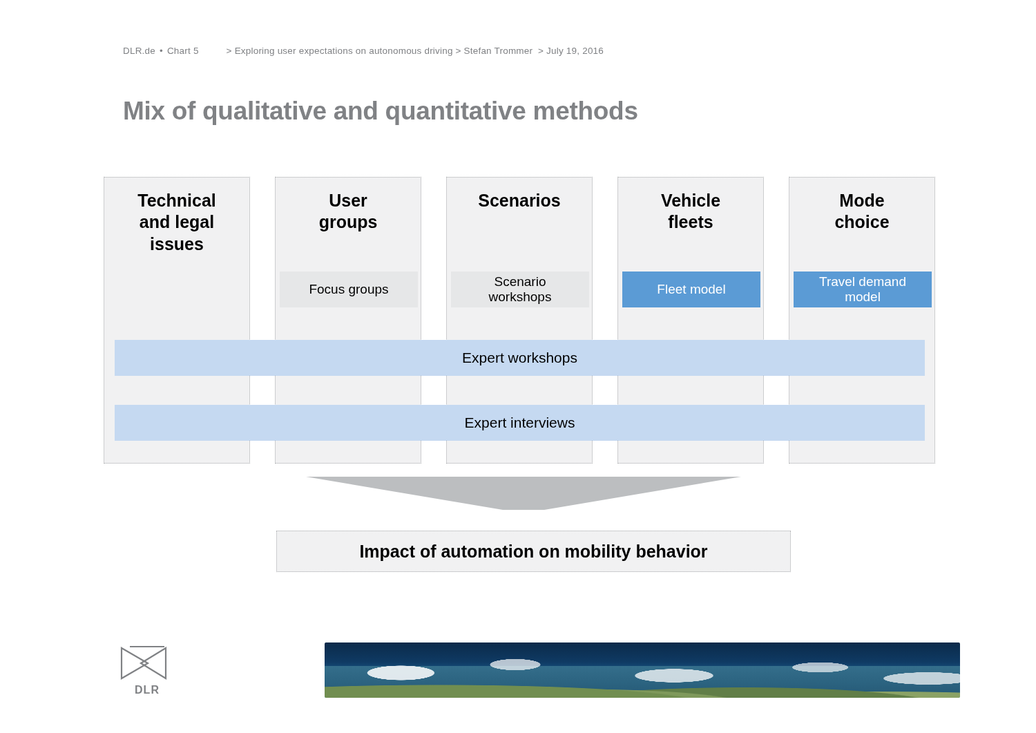DLR.de•Chart 5> Exploring user expectations on autonomous driving > Stefan Trommer > July 19, 2016
Mix of qualitative and quantitative methods
Technical
and legal
issues
User
groups
Focus groups
Scenarios
Scenario
workshops
Vehicle
fleets
Fleet model
Mode
choice
Travel demand
model
Expert workshops
Expert interviews
Impact of automation on mobility behavior
DLR